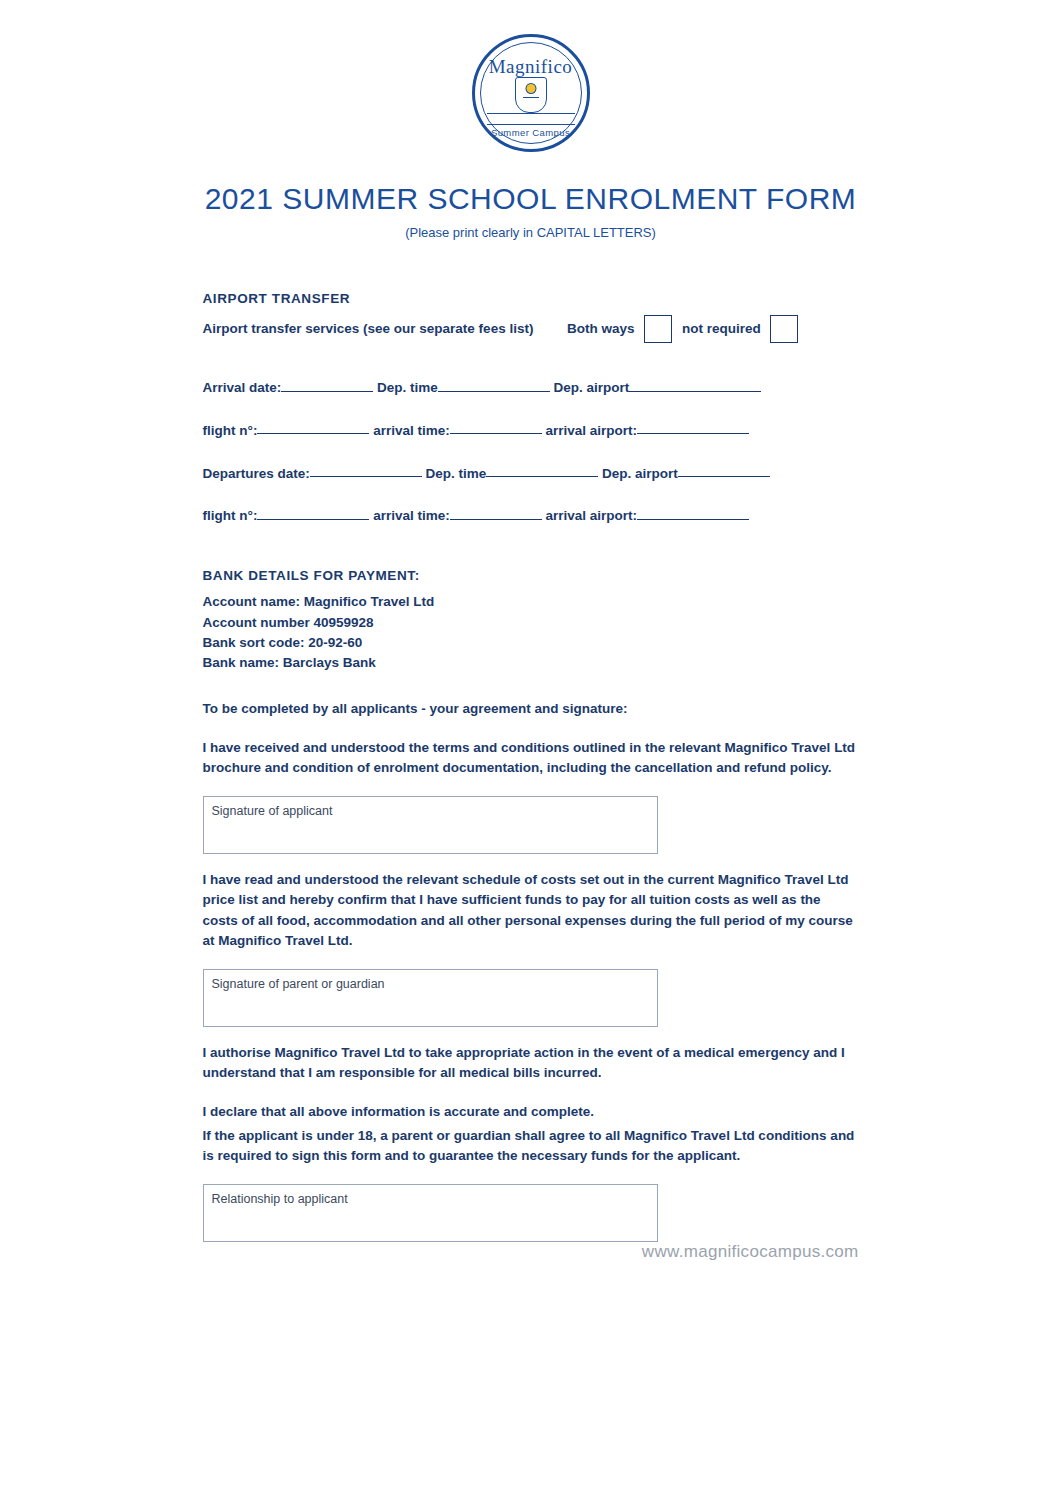Magnifico Summer Campus
2021 SUMMER SCHOOL ENROLMENT FORM
(Please print clearly in CAPITAL LETTERS)
AIRPORT TRANSFER
Airport transfer services (see our separate fees list) Both ways not required
Arrival date: Dep. time Dep. airport
flight n°: arrival time: arrival airport:
Departures date: Dep. time Dep. airport
flight n°: arrival time: arrival airport:
BANK DETAILS FOR PAYMENT:
Account name: Magnifico Travel Ltd
Account number 40959928
Bank sort code: 20-92-60
Bank name: Barclays Bank
To be completed by all applicants - your agreement and signature:
I have received and understood the terms and conditions outlined in the relevant Magnifico Travel Ltd brochure and condition of enrolment documentation, including the cancellation and refund policy.
Signature of applicant
I have read and understood the relevant schedule of costs set out in the current Magnifico Travel Ltd price list and hereby confirm that I have sufficient funds to pay for all tuition costs as well as the costs of all food, accommodation and all other personal expenses during the full period of my course at Magnifico Travel Ltd.
Signature of parent or guardian
I authorise Magnifico Travel Ltd to take appropriate action in the event of a medical emergency and I understand that I am responsible for all medical bills incurred.
I declare that all above information is accurate and complete.
If the applicant is under 18, a parent or guardian shall agree to all Magnifico Travel Ltd conditions and is required to sign this form and to guarantee the necessary funds for the applicant.
Relationship to applicant
www.magnificocampus.com